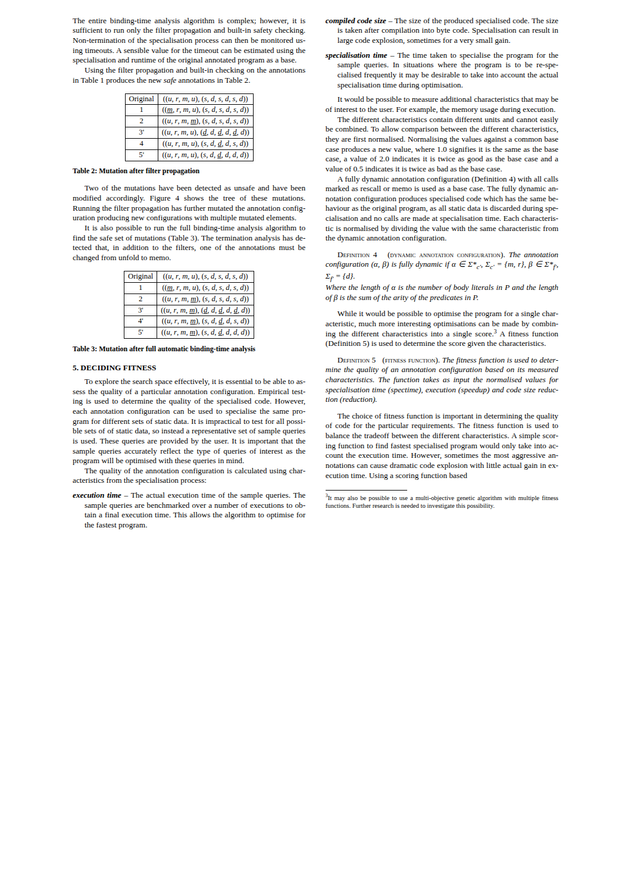The entire binding-time analysis algorithm is complex; however, it is sufficient to run only the filter propagation and built-in safety checking. Non-termination of the specialisation process can then be monitored using timeouts. A sensible value for the timeout can be estimated using the specialisation and runtime of the original annotated program as a base.
Using the filter propagation and built-in checking on the annotations in Table 1 produces the new safe annotations in Table 2.
| Original | (( u , r , m , u ), ( s , d , s , d , s , d )) |
| 1 | (( m , r , m , u ), ( s , d , s , d , s , d )) |
| 2 | (( u , r , m , m ), ( s , d , s , d , s , d )) |
| 3' | (( u , r , m , u ), ( d , d , d , d , d , d )) |
| 4 | (( u , r , m , u ), ( s , d , d , d , s , d )) |
| 5' | (( u , r , m , u ), ( s , d , d , d , d , d )) |
Table 2: Mutation after filter propagation
Two of the mutations have been detected as unsafe and have been modified accordingly. Figure 4 shows the tree of these mutations. Running the filter propagation has further mutated the annotation configuration producing new configurations with multiple mutated elements.
It is also possible to run the full binding-time analysis algorithm to find the safe set of mutations (Table 3). The termination analysis has detected that, in addition to the filters, one of the annotations must be changed from unfold to memo.
| Original | (( u , r , m , u ), ( s , d , s , d , s , d )) |
| 1 | (( m , r , m , u ), ( s , d , s , d , s , d )) |
| 2 | (( u , r , m , m ), ( s , d , s , d , s , d )) |
| 3' | (( u , r , m , m ), ( d , d , d , d , d , d )) |
| 4' | (( u , r , m , m ), ( s , d , d , d , s , d )) |
| 5' | (( u , r , m , m ), ( s , d , d , d , d , d )) |
Table 3: Mutation after full automatic binding-time analysis
5. DECIDING FITNESS
To explore the search space effectively, it is essential to be able to assess the quality of a particular annotation configuration. Empirical testing is used to determine the quality of the specialised code. However, each annotation configuration can be used to specialise the same program for different sets of static data. It is impractical to test for all possible sets of of static data, so instead a representative set of sample queries is used. These queries are provided by the user. It is important that the sample queries accurately reflect the type of queries of interest as the program will be optimised with these queries in mind.
The quality of the annotation configuration is calculated using characteristics from the specialisation process:
execution time – The actual execution time of the sample queries. The sample queries are benchmarked over a number of executions to obtain a final execution time. This allows the algorithm to optimise for the fastest program.
compiled code size – The size of the produced specialised code. The size is taken after compilation into byte code. Specialisation can result in large code explosion, sometimes for a very small gain.
specialisation time – The time taken to specialise the program for the sample queries. In situations where the program is to be re-specialised frequently it may be desirable to take into account the actual specialisation time during optimisation.
It would be possible to measure additional characteristics that may be of interest to the user. For example, the memory usage during execution.
The different characteristics contain different units and cannot easily be combined. To allow comparison between the different characteristics, they are first normalised. Normalising the values against a common base case produces a new value, where 1.0 signifies it is the same as the base case, a value of 2.0 indicates it is twice as good as the base case and a value of 0.5 indicates it is twice as bad as the base case.
A fully dynamic annotation configuration (Definition 4) with all calls marked as rescall or memo is used as a base case. The fully dynamic annotation configuration produces specialised code which has the same behaviour as the original program, as all static data is discarded during specialisation and no calls are made at specialisation time. Each characteristic is normalised by dividing the value with the same characteristic from the dynamic annotation configuration.
Definition 4 (dynamic annotation configuration). The annotation configuration (α, β) is fully dynamic if α ∈ Σ*c', Σc' = {m, r}, β ∈ Σ*f', Σf' = {d}.
Where the length of α is the number of body literals in P and the length of β is the sum of the arity of the predicates in P.
While it would be possible to optimise the program for a single characteristic, much more interesting optimisations can be made by combining the different characteristics into a single score.3 A fitness function (Definition 5) is used to determine the score given the characteristics.
Definition 5 (fitness function). The fitness function is used to determine the quality of an annotation configuration based on its measured characteristics. The function takes as input the normalised values for specialisation time (spectime), execution (speedup) and code size reduction (reduction).
The choice of fitness function is important in determining the quality of code for the particular requirements. The fitness function is used to balance the tradeoff between the different characteristics. A simple scoring function to find fastest specialised program would only take into account the execution time. However, sometimes the most aggressive annotations can cause dramatic code explosion with little actual gain in execution time. Using a scoring function based
3It may also be possible to use a multi-objective genetic algorithm with multiple fitness functions. Further research is needed to investigate this possibility.